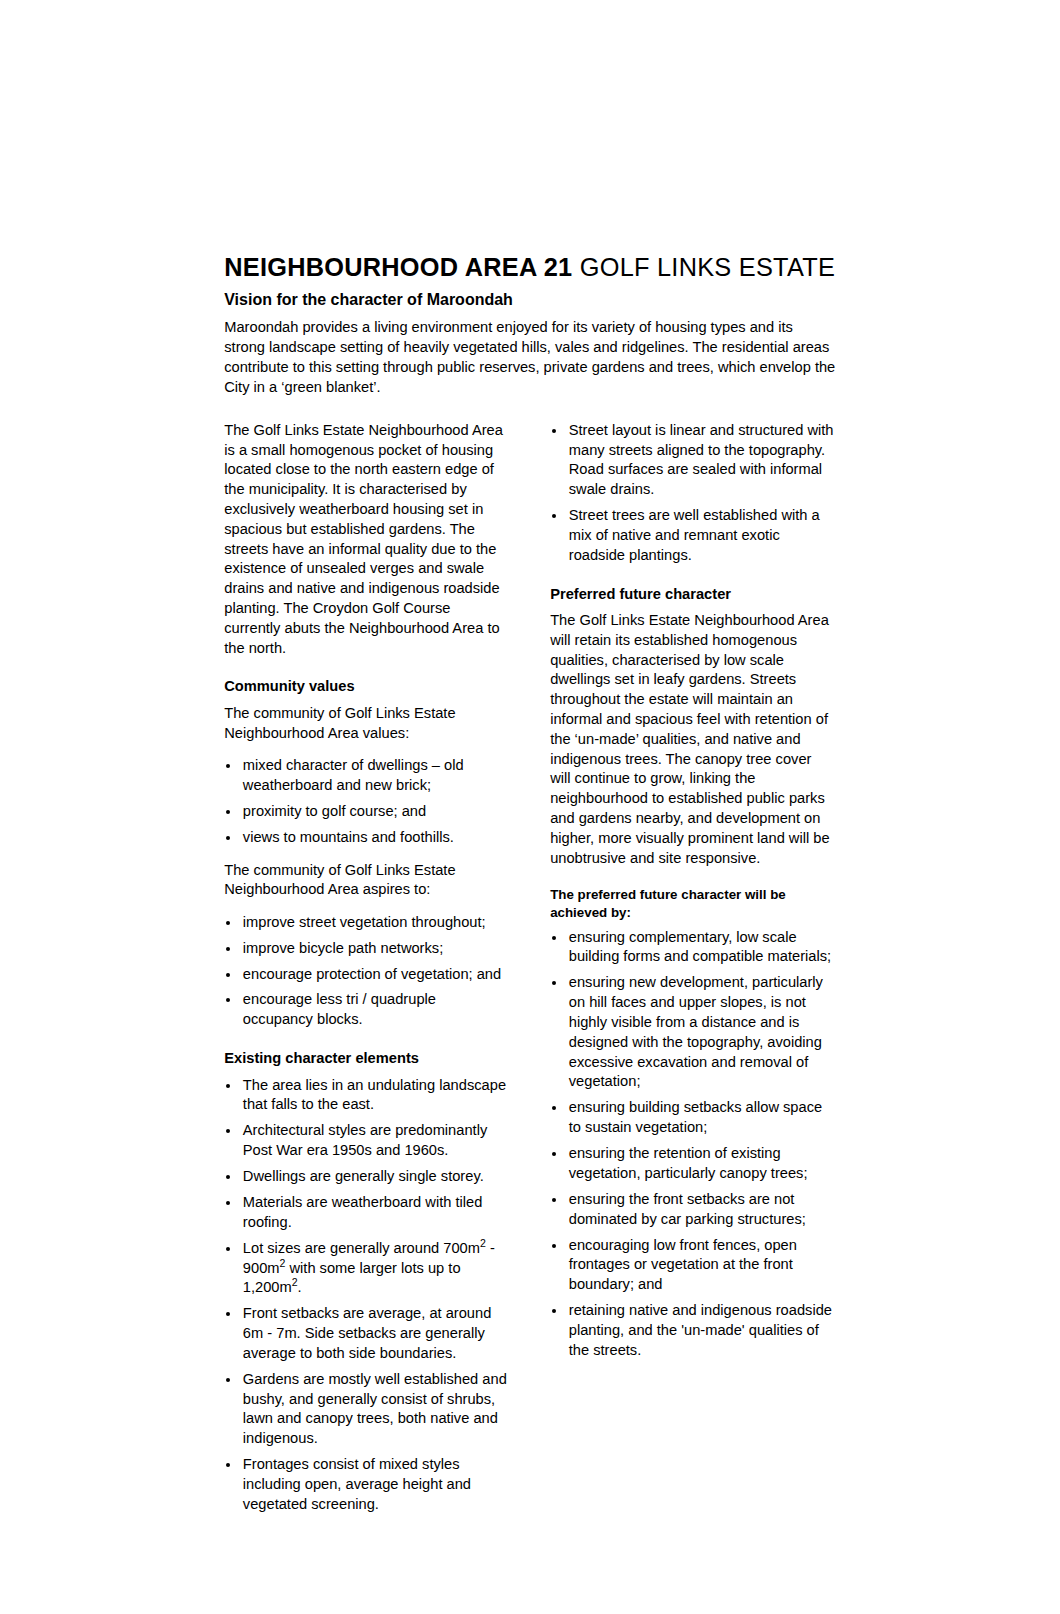NEIGHBOURHOOD AREA 21 GOLF LINKS ESTATE
Vision for the character of Maroondah
Maroondah provides a living environment enjoyed for its variety of housing types and its strong landscape setting of heavily vegetated hills, vales and ridgelines. The residential areas contribute to this setting through public reserves, private gardens and trees, which envelop the City in a ‘green blanket’.
The Golf Links Estate Neighbourhood Area is a small homogenous pocket of housing located close to the north eastern edge of the municipality. It is characterised by exclusively weatherboard housing set in spacious but established gardens. The streets have an informal quality due to the existence of unsealed verges and swale drains and native and indigenous roadside planting. The Croydon Golf Course currently abuts the Neighbourhood Area to the north.
Community values
The community of Golf Links Estate Neighbourhood Area values:
mixed character of dwellings – old weatherboard and new brick;
proximity to golf course; and
views to mountains and foothills.
The community of Golf Links Estate Neighbourhood Area aspires to:
improve street vegetation throughout;
improve bicycle path networks;
encourage protection of vegetation; and
encourage less tri / quadruple occupancy blocks.
Existing character elements
The area lies in an undulating landscape that falls to the east.
Architectural styles are predominantly Post War era 1950s and 1960s.
Dwellings are generally single storey.
Materials are weatherboard with tiled roofing.
Lot sizes are generally around 700m2 - 900m2 with some larger lots up to 1,200m2.
Front setbacks are average, at around 6m - 7m. Side setbacks are generally average to both side boundaries.
Gardens are mostly well established and bushy, and generally consist of shrubs, lawn and canopy trees, both native and indigenous.
Frontages consist of mixed styles including open, average height and vegetated screening.
Street layout is linear and structured with many streets aligned to the topography. Road surfaces are sealed with informal swale drains.
Street trees are well established with a mix of native and remnant exotic roadside plantings.
Preferred future character
The Golf Links Estate Neighbourhood Area will retain its established homogenous qualities, characterised by low scale dwellings set in leafy gardens. Streets throughout the estate will maintain an informal and spacious feel with retention of the ‘un-made’ qualities, and native and indigenous trees. The canopy tree cover will continue to grow, linking the neighbourhood to established public parks and gardens nearby, and development on higher, more visually prominent land will be unobtrusive and site responsive.
The preferred future character will be achieved by:
ensuring complementary, low scale building forms and compatible materials;
ensuring new development, particularly on hill faces and upper slopes, is not highly visible from a distance and is designed with the topography, avoiding excessive excavation and removal of vegetation;
ensuring building setbacks allow space to sustain vegetation;
ensuring the retention of existing vegetation, particularly canopy trees;
ensuring the front setbacks are not dominated by car parking structures;
encouraging low front fences, open frontages or vegetation at the front boundary; and
retaining native and indigenous roadside planting, and the 'un-made' qualities of the streets.